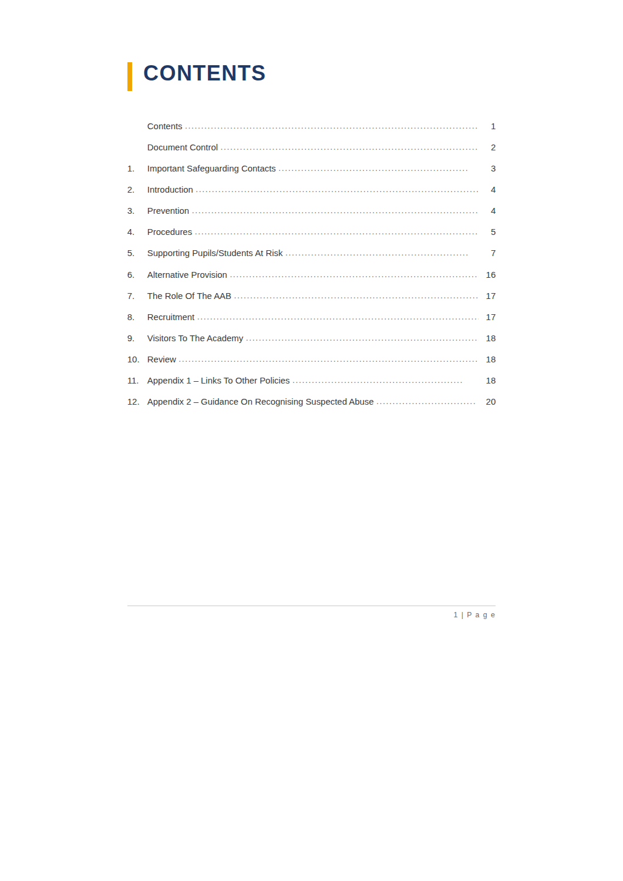Contents
Contents .................................................................................................................. 1
Document Control ................................................................................................. 2
1. Important Safeguarding Contacts ........................................................... 3
2. Introduction ............................................................................................. 4
3. Prevention .............................................................................................. 4
4. Procedures ............................................................................................. 5
5. Supporting Pupils/Students At Risk ......................................................... 7
6. Alternative Provision ............................................................................... 16
7. The Role Of The AAB ............................................................................... 17
8. Recruitment ............................................................................................ 17
9. Visitors To The Academy ......................................................................... 18
10. Review .................................................................................................... 18
11. Appendix 1 – Links To Other Policies ..................................................... 18
12. Appendix 2 – Guidance On Recognising Suspected Abuse ............................... 20
1 | P a g e